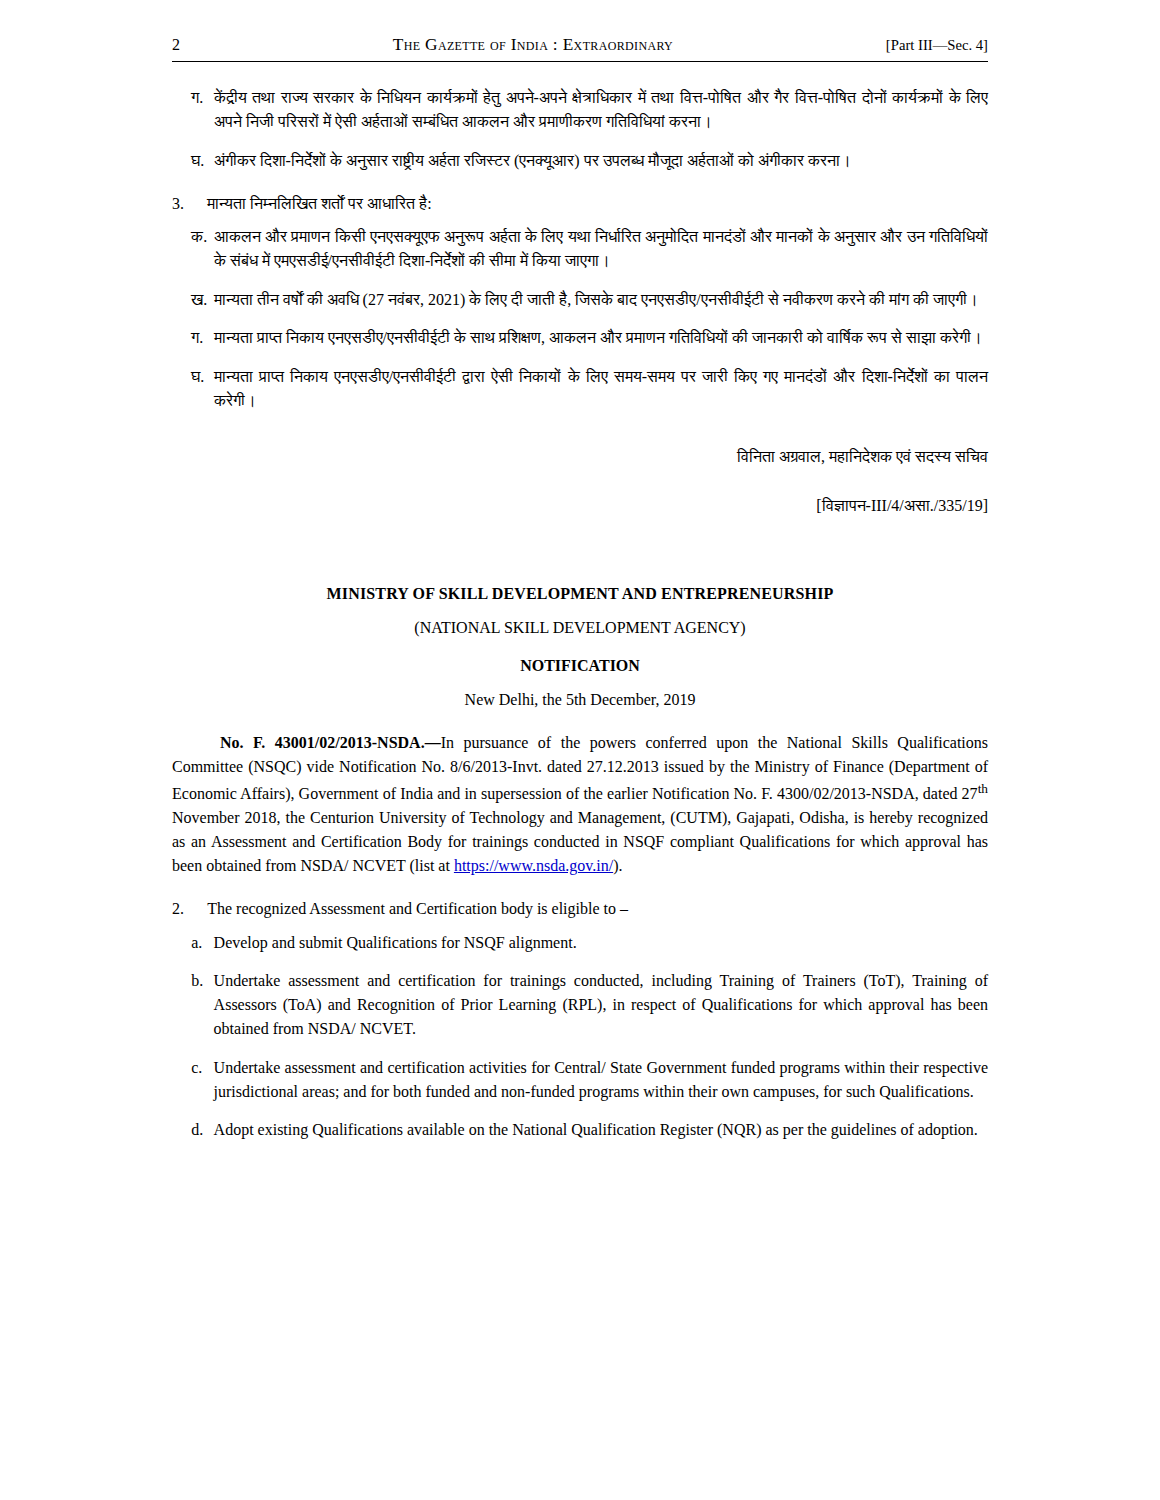2
The Gazette of India : Extraordinary
[Part III—Sec. 4]
ग. केंद्रीय तथा राज्य सरकार के निधियन कार्यक्रमों हेतु अपने-अपने क्षेत्राधिकार में तथा वित्त-पोषित और गैर वित्त-पोषित दोनों कार्यक्रमों के लिए अपने निजी परिसरों में ऐसी अर्हताओं सम्बंधित आकलन और प्रमाणीकरण गतिविधियां करना।
घ. अंगीकर दिशा-निर्देशों के अनुसार राष्ट्रीय अर्हता रजिस्टर (एनक्यूआर) पर उपलब्ध मौजूदा अर्हताओं को अंगीकार करना।
3. मान्यता निम्नलिखित शर्तों पर आधारित है:
क. आकलन और प्रमाणन किसी एनएसक्यूएफ अनुरूप अर्हता के लिए यथा निर्धारित अनुमोदित मानदंडों और मानकों के अनुसार और उन गतिविधियों के संबंध में एमएसडीई/एनसीवीईटी दिशा-निर्देशों की सीमा में किया जाएगा।
ख. मान्यता तीन वर्षों की अवधि (27 नवंबर, 2021) के लिए दी जाती है, जिसके बाद एनएसडीए/एनसीवीईटी से नवीकरण करने की मांग की जाएगी।
ग. मान्यता प्राप्त निकाय एनएसडीए/एनसीवीईटी के साथ प्रशिक्षण, आकलन और प्रमाणन गतिविधियों की जानकारी को वार्षिक रूप से साझा करेगी।
घ. मान्यता प्राप्त निकाय एनएसडीए/एनसीवीईटी द्वारा ऐसी निकायों के लिए समय-समय पर जारी किए गए मानदंडों और दिशा-निर्देशों का पालन करेगी।
विनिता अग्रवाल, महानिदेशक एवं सदस्य सचिव
[विज्ञापन-III/4/असा./335/19]
MINISTRY OF SKILL DEVELOPMENT AND ENTREPRENEURSHIP
(NATIONAL SKILL DEVELOPMENT AGENCY)
NOTIFICATION
New Delhi, the 5th December, 2019
No. F. 43001/02/2013-NSDA.—In pursuance of the powers conferred upon the National Skills Qualifications Committee (NSQC) vide Notification No. 8/6/2013-Invt. dated 27.12.2013 issued by the Ministry of Finance (Department of Economic Affairs), Government of India and in supersession of the earlier Notification No. F. 4300/02/2013-NSDA, dated 27th November 2018, the Centurion University of Technology and Management, (CUTM), Gajapati, Odisha, is hereby recognized as an Assessment and Certification Body for trainings conducted in NSQF compliant Qualifications for which approval has been obtained from NSDA/ NCVET (list at https://www.nsda.gov.in/).
2. The recognized Assessment and Certification body is eligible to –
a. Develop and submit Qualifications for NSQF alignment.
b. Undertake assessment and certification for trainings conducted, including Training of Trainers (ToT), Training of Assessors (ToA) and Recognition of Prior Learning (RPL), in respect of Qualifications for which approval has been obtained from NSDA/ NCVET.
c. Undertake assessment and certification activities for Central/ State Government funded programs within their respective jurisdictional areas; and for both funded and non-funded programs within their own campuses, for such Qualifications.
d. Adopt existing Qualifications available on the National Qualification Register (NQR) as per the guidelines of adoption.